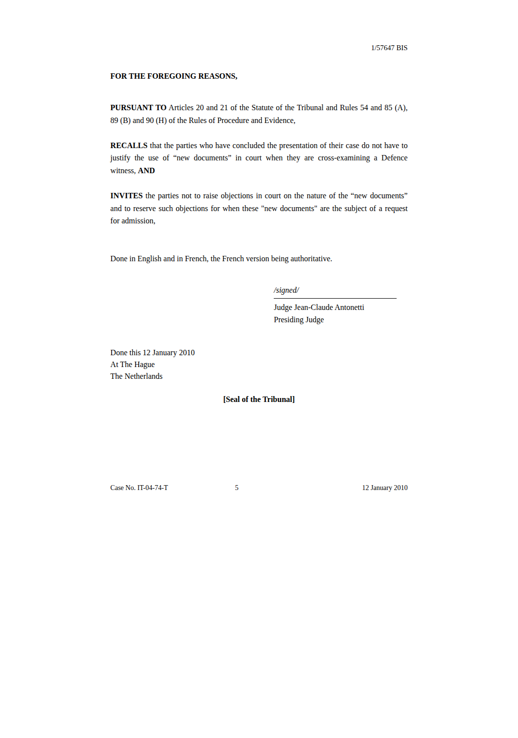1/57647 BIS
FOR THE FOREGOING REASONS,
PURSUANT TO Articles 20 and 21 of the Statute of the Tribunal and Rules 54 and 85 (A), 89 (B) and 90 (H) of the Rules of Procedure and Evidence,
RECALLS that the parties who have concluded the presentation of their case do not have to justify the use of “new documents” in court when they are cross-examining a Defence witness, AND
INVITES the parties not to raise objections in court on the nature of the “new documents” and to reserve such objections for when these "new documents" are the subject of a request for admission,
Done in English and in French, the French version being authoritative.
/signed/
Judge Jean-Claude Antonetti
Presiding Judge
Done this 12 January 2010
At The Hague
The Netherlands
[Seal of the Tribunal]
Case No. IT-04-74-T 5 12 January 2010